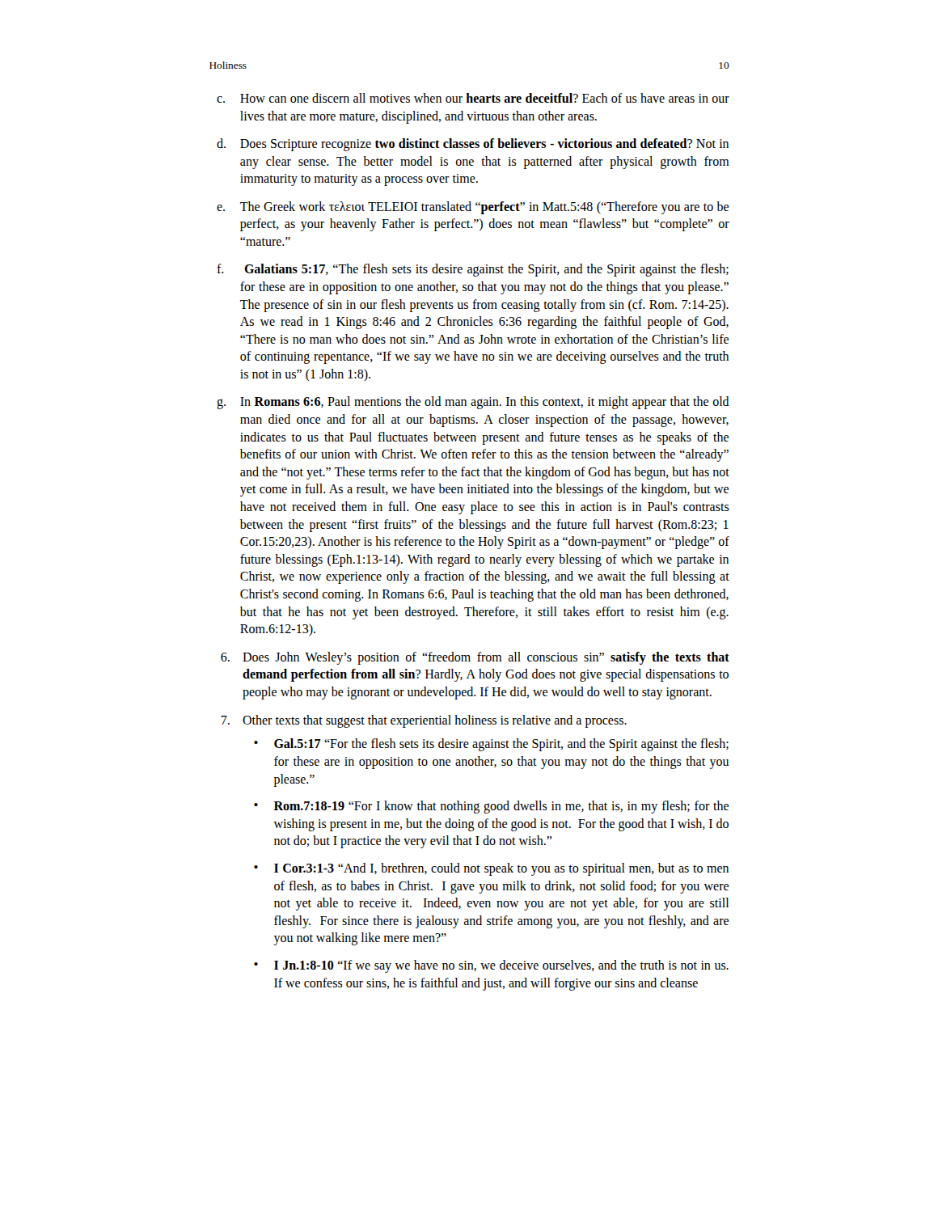Holiness
10
c. How can one discern all motives when our hearts are deceitful? Each of us have areas in our lives that are more mature, disciplined, and virtuous than other areas.
d. Does Scripture recognize two distinct classes of believers - victorious and defeated? Not in any clear sense. The better model is one that is patterned after physical growth from immaturity to maturity as a process over time.
e. The Greek work τελειοι TELEIOI translated “perfect” in Matt.5:48 (“Therefore you are to be perfect, as your heavenly Father is perfect.”) does not mean “flawless” but “complete” or “mature.”
f. Galatians 5:17, “The flesh sets its desire against the Spirit, and the Spirit against the flesh; for these are in opposition to one another, so that you may not do the things that you please.” The presence of sin in our flesh prevents us from ceasing totally from sin (cf. Rom. 7:14-25). As we read in 1 Kings 8:46 and 2 Chronicles 6:36 regarding the faithful people of God, “There is no man who does not sin.” And as John wrote in exhortation of the Christian’s life of continuing repentance, “If we say we have no sin we are deceiving ourselves and the truth is not in us” (1 John 1:8).
g. In Romans 6:6, Paul mentions the old man again. In this context, it might appear that the old man died once and for all at our baptisms. A closer inspection of the passage, however, indicates to us that Paul fluctuates between present and future tenses as he speaks of the benefits of our union with Christ. We often refer to this as the tension between the “already” and the “not yet.” These terms refer to the fact that the kingdom of God has begun, but has not yet come in full. As a result, we have been initiated into the blessings of the kingdom, but we have not received them in full. One easy place to see this in action is in Paul's contrasts between the present “first fruits” of the blessings and the future full harvest (Rom.8:23; 1 Cor.15:20,23). Another is his reference to the Holy Spirit as a “down-payment” or “pledge” of future blessings (Eph.1:13-14). With regard to nearly every blessing of which we partake in Christ, we now experience only a fraction of the blessing, and we await the full blessing at Christ's second coming. In Romans 6:6, Paul is teaching that the old man has been dethroned, but that he has not yet been destroyed. Therefore, it still takes effort to resist him (e.g. Rom.6:12-13).
6. Does John Wesley’s position of “freedom from all conscious sin” satisfy the texts that demand perfection from all sin? Hardly, A holy God does not give special dispensations to people who may be ignorant or undeveloped. If He did, we would do well to stay ignorant.
7. Other texts that suggest that experiential holiness is relative and a process.
Gal.5:17 “For the flesh sets its desire against the Spirit, and the Spirit against the flesh; for these are in opposition to one another, so that you may not do the things that you please.”
Rom.7:18-19 “For I know that nothing good dwells in me, that is, in my flesh; for the wishing is present in me, but the doing of the good is not. For the good that I wish, I do not do; but I practice the very evil that I do not wish.”
I Cor.3:1-3 “And I, brethren, could not speak to you as to spiritual men, but as to men of flesh, as to babes in Christ. I gave you milk to drink, not solid food; for you were not yet able to receive it. Indeed, even now you are not yet able, for you are still fleshly. For since there is jealousy and strife among you, are you not fleshly, and are you not walking like mere men?”
I Jn.1:8-10 “If we say we have no sin, we deceive ourselves, and the truth is not in us. If we confess our sins, he is faithful and just, and will forgive our sins and cleanse